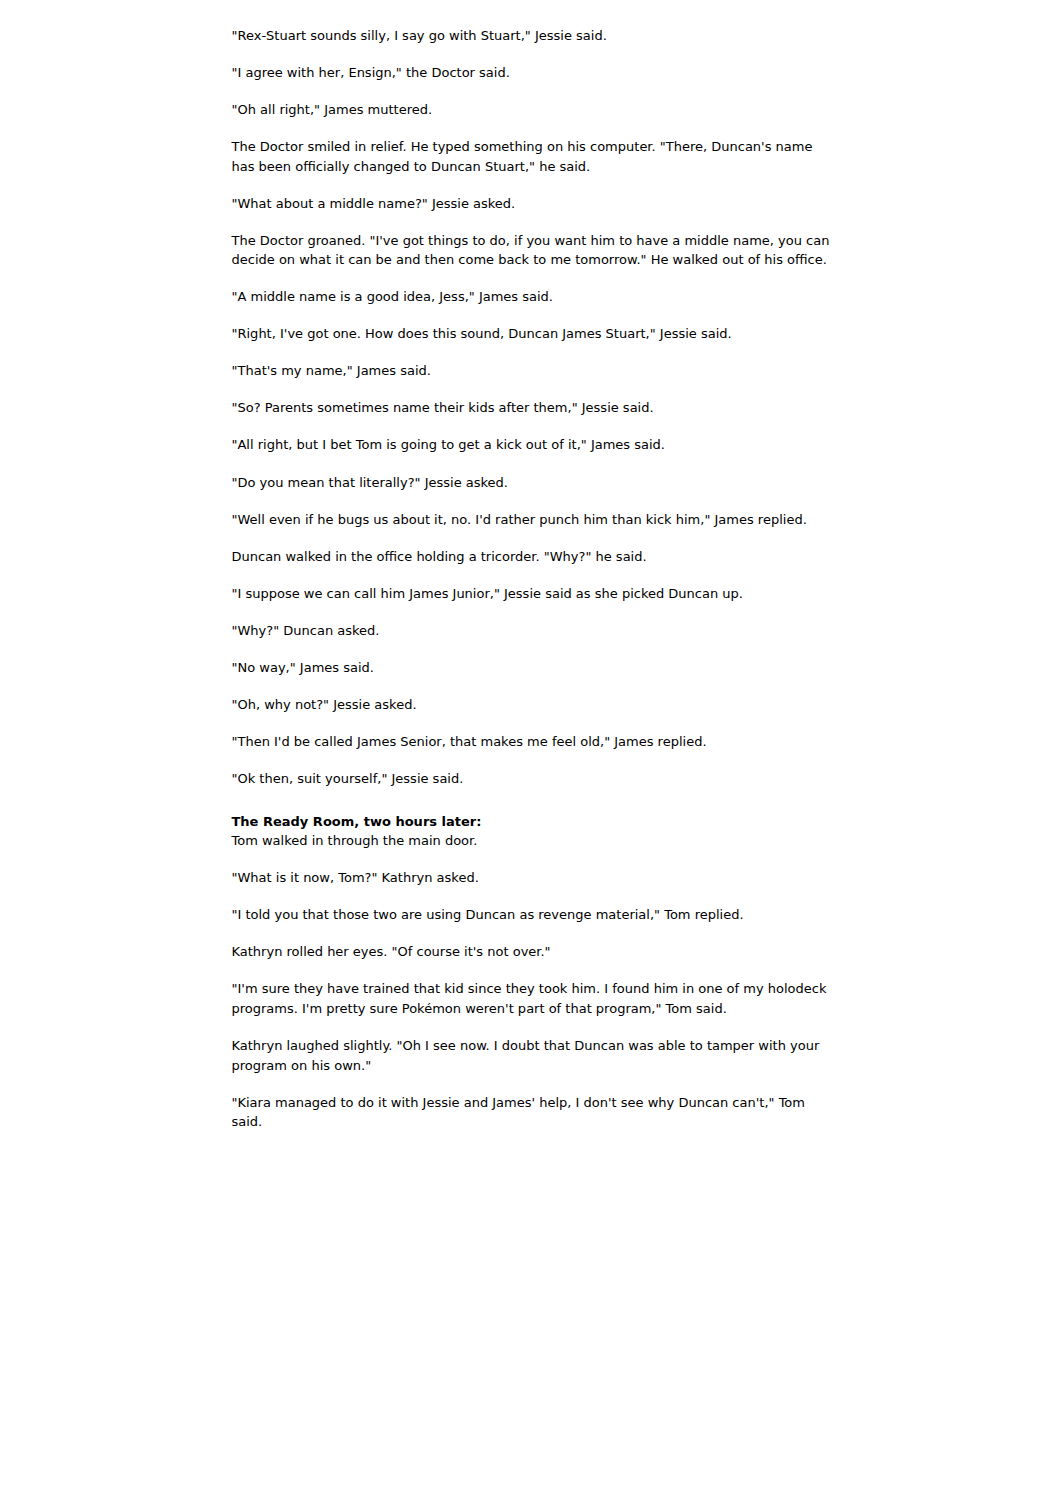"Rex-Stuart sounds silly, I say go with Stuart," Jessie said.
"I agree with her, Ensign," the Doctor said.
"Oh all right," James muttered.
The Doctor smiled in relief. He typed something on his computer. "There, Duncan's name has been officially changed to Duncan Stuart," he said.
"What about a middle name?" Jessie asked.
The Doctor groaned. "I've got things to do, if you want him to have a middle name, you can decide on what it can be and then come back to me tomorrow." He walked out of his office.
"A middle name is a good idea, Jess," James said.
"Right, I've got one. How does this sound, Duncan James Stuart," Jessie said.
"That's my name," James said.
"So? Parents sometimes name their kids after them," Jessie said.
"All right, but I bet Tom is going to get a kick out of it," James said.
"Do you mean that literally?" Jessie asked.
"Well even if he bugs us about it, no. I'd rather punch him than kick him," James replied.
Duncan walked in the office holding a tricorder. "Why?" he said.
"I suppose we can call him James Junior," Jessie said as she picked Duncan up.
"Why?" Duncan asked.
"No way," James said.
"Oh, why not?" Jessie asked.
"Then I'd be called James Senior, that makes me feel old," James replied.
"Ok then, suit yourself," Jessie said.
The Ready Room, two hours later:
Tom walked in through the main door.
"What is it now, Tom?" Kathryn asked.
"I told you that those two are using Duncan as revenge material," Tom replied.
Kathryn rolled her eyes. "Of course it's not over."
"I'm sure they have trained that kid since they took him. I found him in one of my holodeck programs. I'm pretty sure Pokémon weren't part of that program," Tom said.
Kathryn laughed slightly. "Oh I see now. I doubt that Duncan was able to tamper with your program on his own."
"Kiara managed to do it with Jessie and James' help, I don't see why Duncan can't," Tom said.